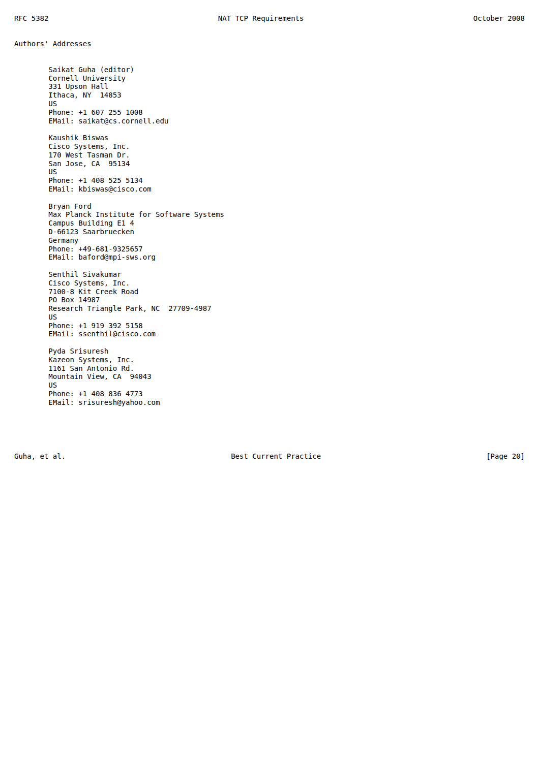RFC 5382 NAT TCP Requirements October 2008
Authors' Addresses
Saikat Guha (editor) Cornell University 331 Upson Hall Ithaca, NY 14853 US Phone: +1 607 255 1008 EMail: saikat@cs.cornell.edu Kaushik Biswas Cisco Systems, Inc. 170 West Tasman Dr. San Jose, CA 95134 US Phone: +1 408 525 5134 EMail: kbiswas@cisco.com Bryan Ford Max Planck Institute for Software Systems Campus Building E1 4 D-66123 Saarbruecken Germany Phone: +49-681-9325657 EMail: baford@mpi-sws.org Senthil Sivakumar Cisco Systems, Inc. 7100-8 Kit Creek Road PO Box 14987 Research Triangle Park, NC 27709-4987 US Phone: +1 919 392 5158 EMail: ssenthil@cisco.com Pyda Srisuresh Kazeon Systems, Inc. 1161 San Antonio Rd. Mountain View, CA 94043 US Phone: +1 408 836 4773 EMail: srisuresh@yahoo.com
Guha, et al. Best Current Practice[Page 20]